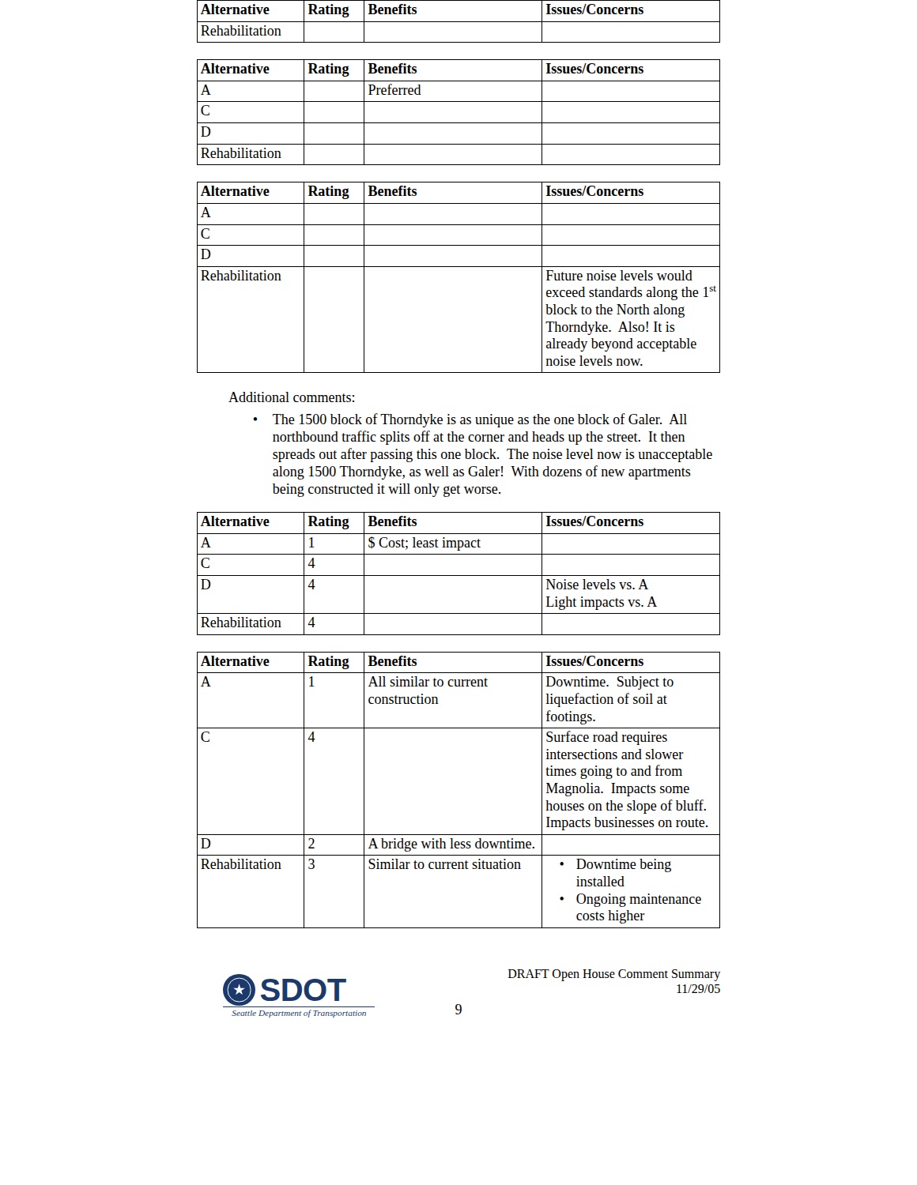| Alternative | Rating | Benefits | Issues/Concerns |
| --- | --- | --- | --- |
| Rehabilitation | | | |
| Alternative | Rating | Benefits | Issues/Concerns |
| --- | --- | --- | --- |
| A | | Preferred | |
| C | | | |
| D | | | |
| Rehabilitation | | | |
| Alternative | Rating | Benefits | Issues/Concerns |
| --- | --- | --- | --- |
| A | | | |
| C | | | |
| D | | | |
| Rehabilitation | | | Future noise levels would exceed standards along the 1 st block to the North along Thorndyke. Also! It is already beyond acceptable noise levels now. |
Additional comments:
The 1500 block of Thorndyke is as unique as the one block of Galer. All northbound traffic splits off at the corner and heads up the street. It then spreads out after passing this one block. The noise level now is unacceptable along 1500 Thorndyke, as well as Galer! With dozens of new apartments being constructed it will only get worse.
| Alternative | Rating | Benefits | Issues/Concerns |
| --- | --- | --- | --- |
| A | 1 | $ Cost; least impact | |
| C | 4 | | |
| D | 4 | | Noise levels vs. A Light impacts vs. A |
| Rehabilitation | 4 | | |
| Alternative | Rating | Benefits | Issues/Concerns |
| --- | --- | --- | --- |
| A | 1 | All similar to current construction | Downtime. Subject to liquefaction of soil at footings. |
| C | 4 | | Surface road requires intersections and slower times going to and from Magnolia. Impacts some houses on the slope of bluff. Impacts businesses on route. |
| D | 2 | A bridge with less downtime. | |
| Rehabilitation | 3 | Similar to current situation | Downtime being installed Ongoing maintenance costs higher |
SDOT
Seattle Department of Transportation
DRAFT Open House Comment Summary
11/29/05
9